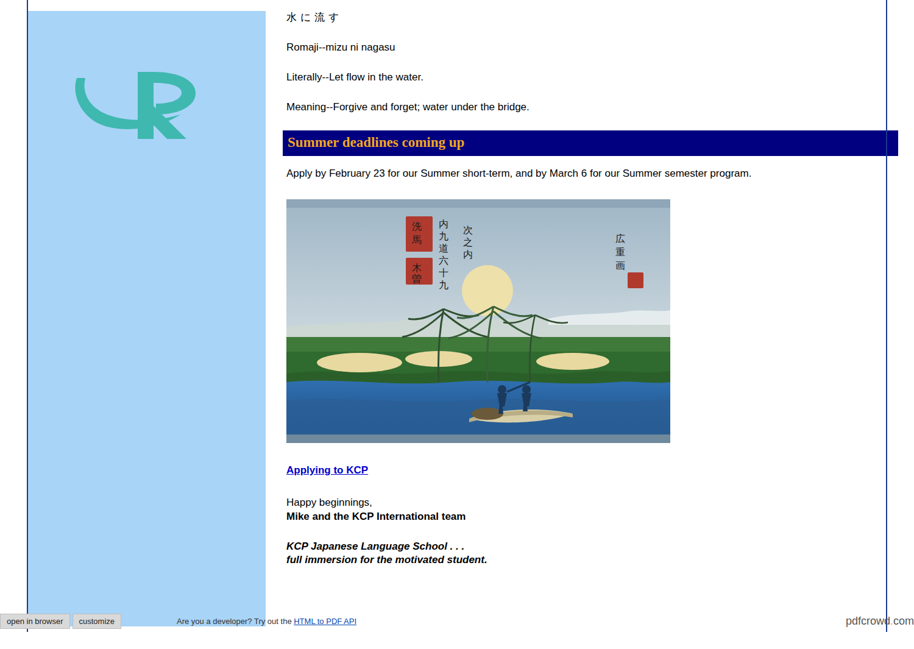水に流す
Romaji--mizu ni nagasu
Literally--Let flow in the water.
Meaning--Forgive and forget; water under the bridge.
Summer deadlines coming up
Apply by February 23 for our Summer short-term, and by March 6 for our Summer semester program.
洗 馬 木 曽 内 九 道 六 十 九 次 之 内 広 重 画
Applying to KCP
Happy beginnings,
Mike and the KCP International team
KCP Japanese Language School . . .
full immersion for the motivated student.
open in browser customize
Are you a developer? Try out the HTML to PDF API
pdfcrowd. com